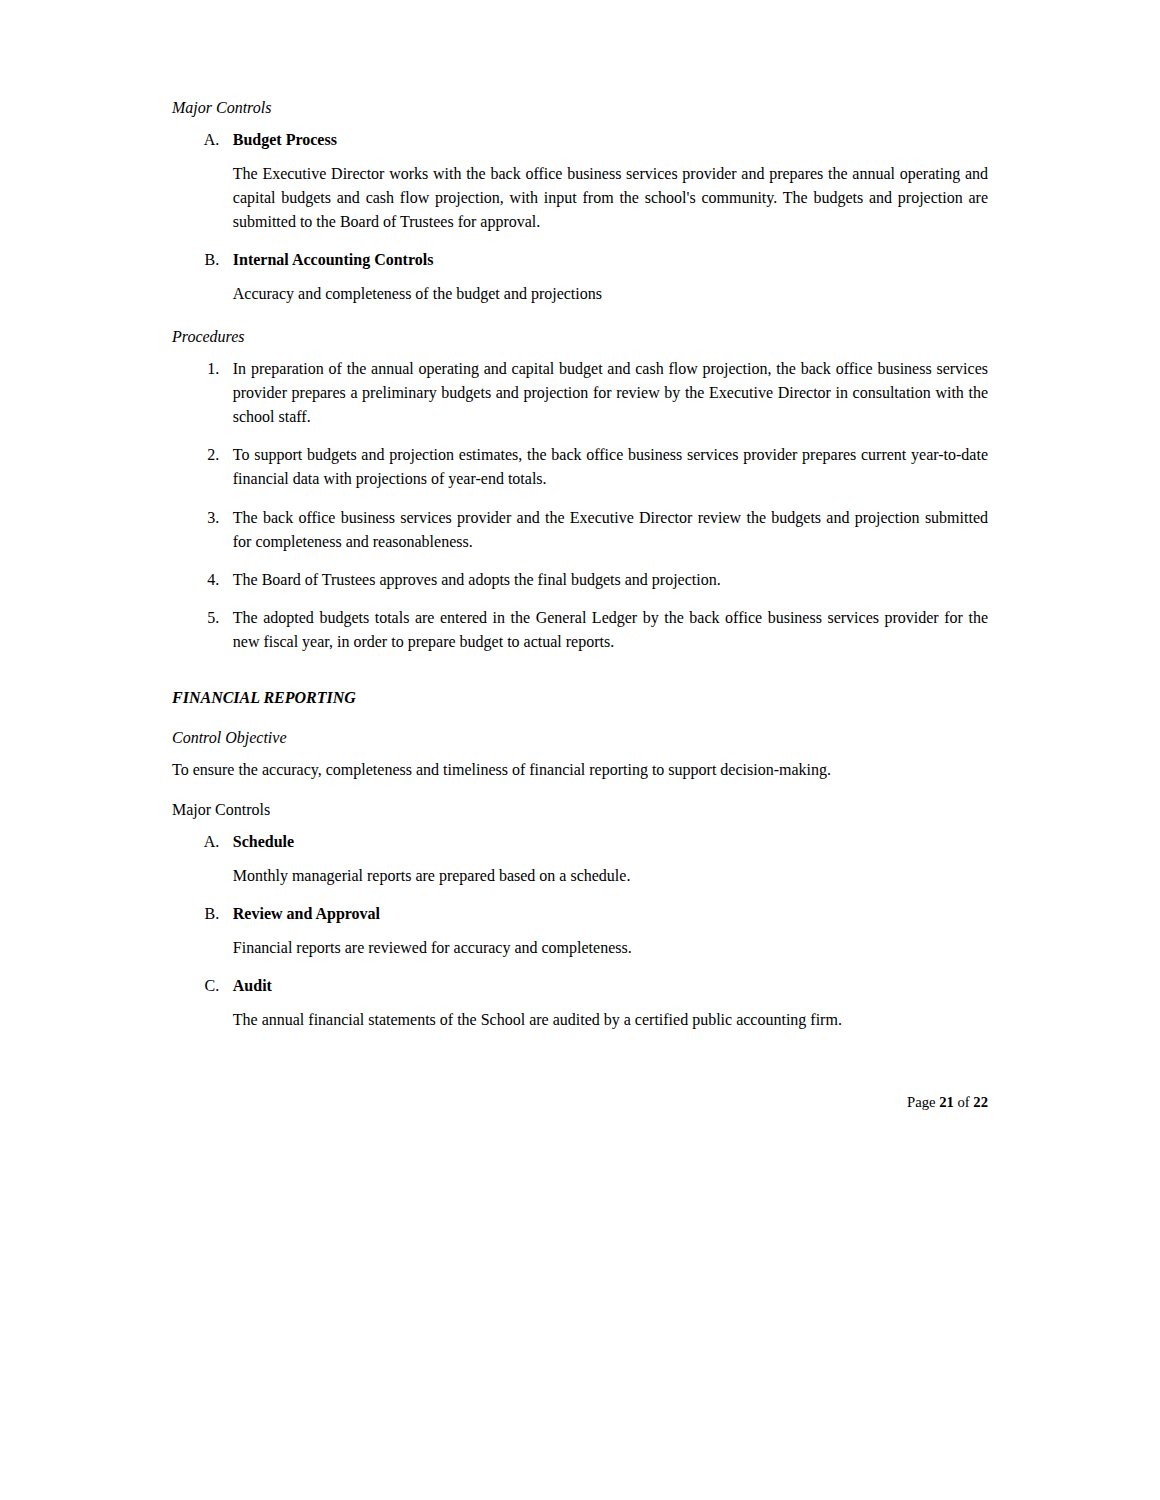Major Controls
Budget Process The Executive Director works with the back office business services provider and prepares the annual operating and capital budgets and cash flow projection, with input from the school's community. The budgets and projection are submitted to the Board of Trustees for approval.
Internal Accounting Controls Accuracy and completeness of the budget and projections
Procedures
In preparation of the annual operating and capital budget and cash flow projection, the back office business services provider prepares a preliminary budgets and projection for review by the Executive Director in consultation with the school staff.
To support budgets and projection estimates, the back office business services provider prepares current year-to-date financial data with projections of year-end totals.
The back office business services provider and the Executive Director review the budgets and projection submitted for completeness and reasonableness.
The Board of Trustees approves and adopts the final budgets and projection.
The adopted budgets totals are entered in the General Ledger by the back office business services provider for the new fiscal year, in order to prepare budget to actual reports.
FINANCIAL REPORTING
Control Objective
To ensure the accuracy, completeness and timeliness of financial reporting to support decision-making.
Major Controls
Schedule Monthly managerial reports are prepared based on a schedule.
Review and Approval Financial reports are reviewed for accuracy and completeness.
Audit The annual financial statements of the School are audited by a certified public accounting firm.
Page 21 of 22